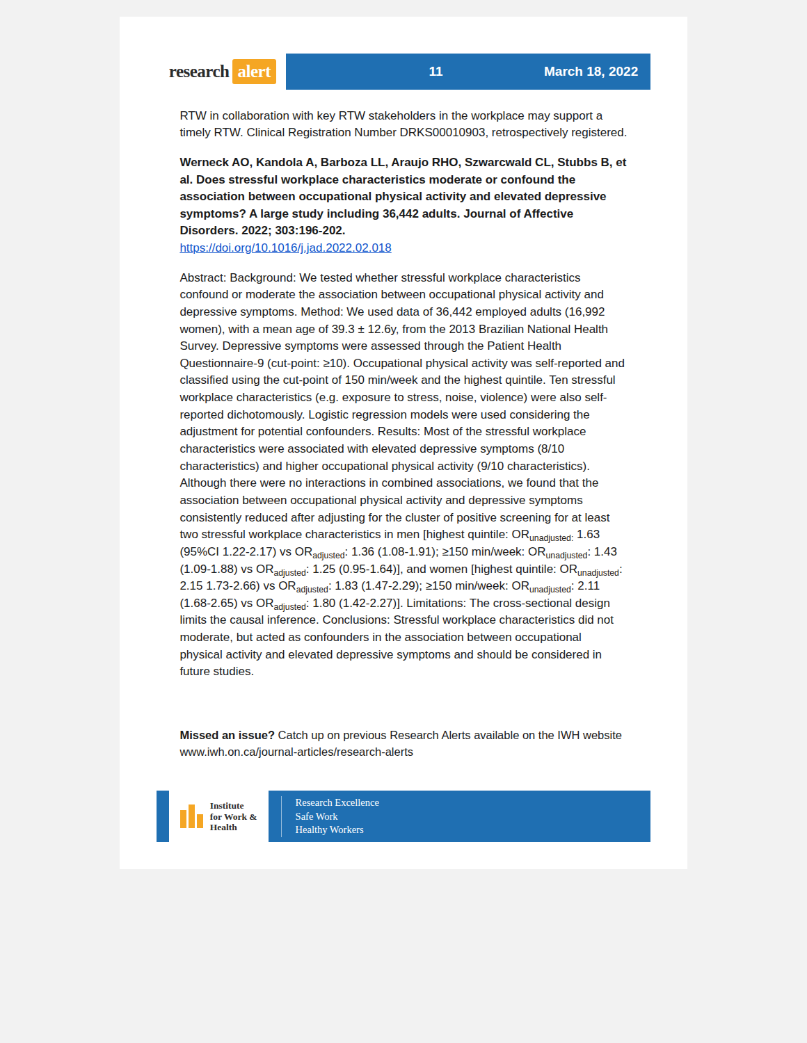research alert
11
March 18, 2022
RTW in collaboration with key RTW stakeholders in the workplace may support a timely RTW. Clinical Registration Number DRKS00010903, retrospectively registered.
Werneck AO, Kandola A, Barboza LL, Araujo RHO, Szwarcwald CL, Stubbs B, et al. Does stressful workplace characteristics moderate or confound the association between occupational physical activity and elevated depressive symptoms? A large study including 36,442 adults. Journal of Affective Disorders. 2022; 303:196-202.
https://doi.org/10.1016/j.jad.2022.02.018
Abstract: Background: We tested whether stressful workplace characteristics confound or moderate the association between occupational physical activity and depressive symptoms. Method: We used data of 36,442 employed adults (16,992 women), with a mean age of 39.3 ± 12.6y, from the 2013 Brazilian National Health Survey. Depressive symptoms were assessed through the Patient Health Questionnaire-9 (cut-point: ≥10). Occupational physical activity was self-reported and classified using the cut-point of 150 min/week and the highest quintile. Ten stressful workplace characteristics (e.g. exposure to stress, noise, violence) were also self-reported dichotomously. Logistic regression models were used considering the adjustment for potential confounders. Results: Most of the stressful workplace characteristics were associated with elevated depressive symptoms (8/10 characteristics) and higher occupational physical activity (9/10 characteristics). Although there were no interactions in combined associations, we found that the association between occupational physical activity and depressive symptoms consistently reduced after adjusting for the cluster of positive screening for at least two stressful workplace characteristics in men [highest quintile: ORunadjusted: 1.63 (95%CI 1.22-2.17) vs ORadjusted: 1.36 (1.08-1.91); ≥150 min/week: ORunadjusted: 1.43 (1.09-1.88) vs ORadjusted: 1.25 (0.95-1.64)], and women [highest quintile: ORunadjusted: 2.15 1.73-2.66) vs ORadjusted: 1.83 (1.47-2.29); ≥150 min/week: ORunadjusted: 2.11 (1.68-2.65) vs ORadjusted: 1.80 (1.42-2.27)]. Limitations: The cross-sectional design limits the causal inference. Conclusions: Stressful workplace characteristics did not moderate, but acted as confounders in the association between occupational physical activity and elevated depressive symptoms and should be considered in future studies.
Missed an issue? Catch up on previous Research Alerts available on the IWH website www.iwh.on.ca/journal-articles/research-alerts
Institute
for Work &
Health
Research Excellence
Safe Work
Healthy Workers